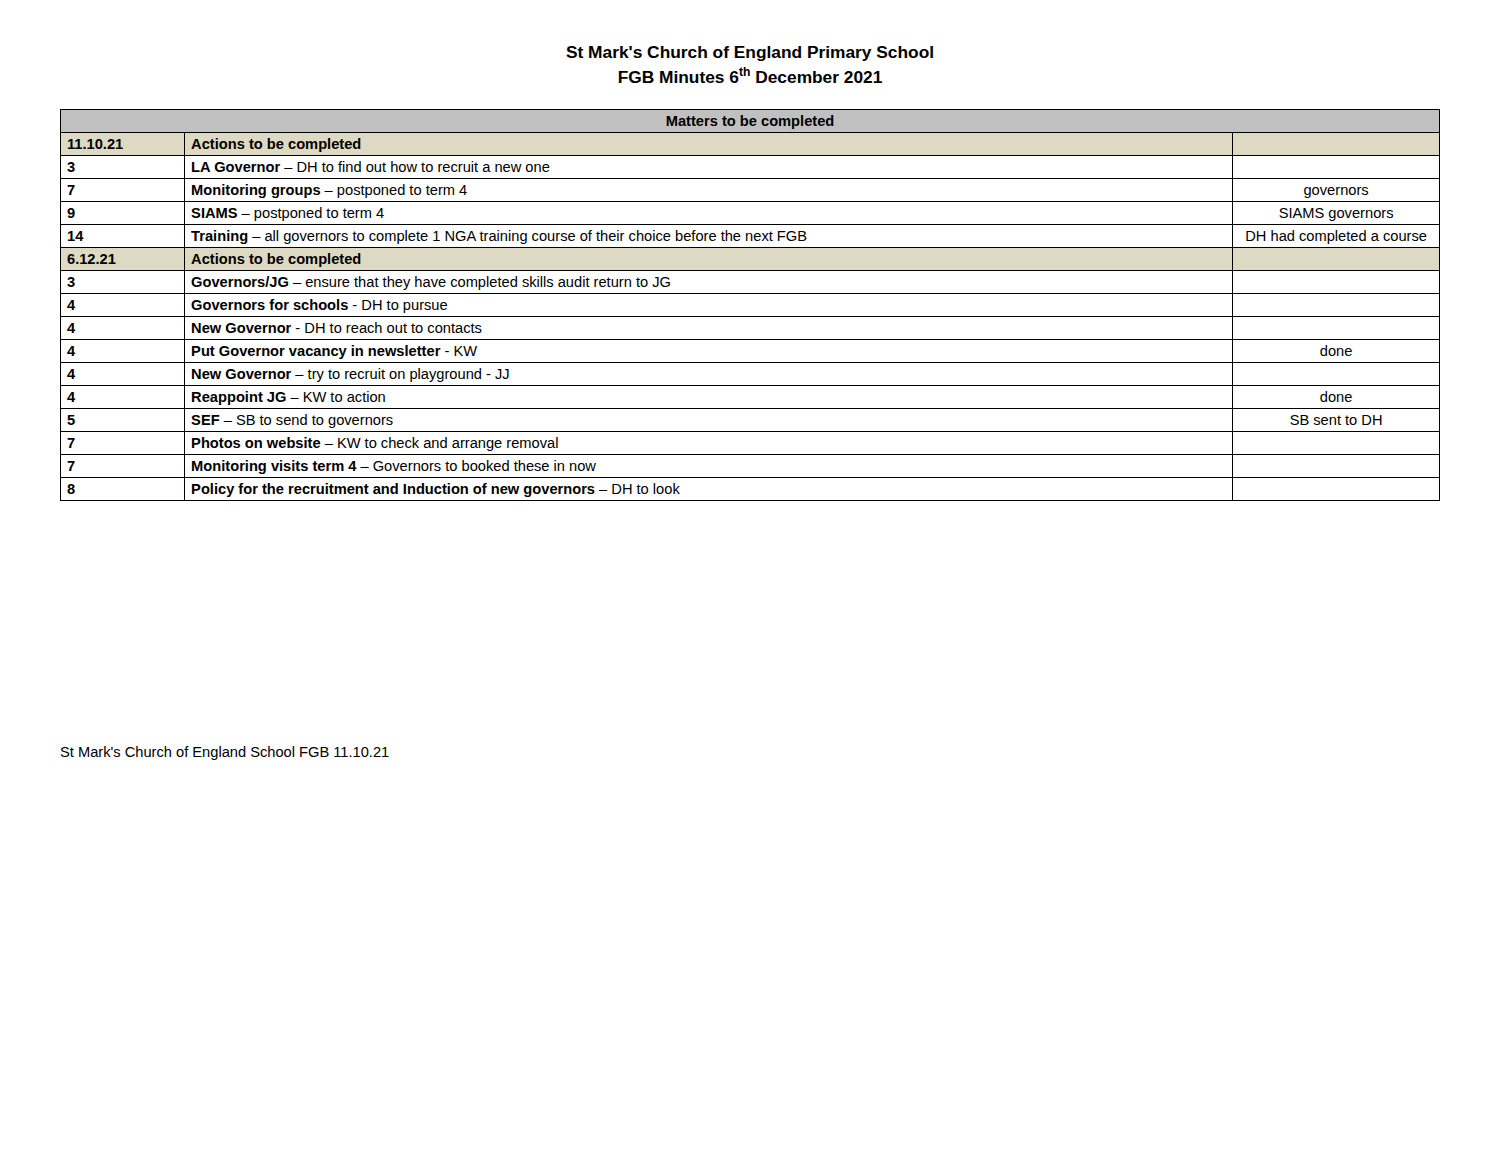St Mark's Church of England Primary School
FGB Minutes 6th December 2021
| Matters to be completed |
| 11.10.21 | Actions to be completed | |
| 3 | LA Governor – DH to find out how to recruit a new one | |
| 7 | Monitoring groups – postponed to term 4 | governors |
| 9 | SIAMS – postponed to term 4 | SIAMS governors |
| 14 | Training – all governors to complete 1 NGA training course of their choice before the next FGB | DH had completed a course |
| 6.12.21 | Actions to be completed | |
| 3 | Governors/JG – ensure that they have completed skills audit return to JG | |
| 4 | Governors for schools - DH to pursue | |
| 4 | New Governor - DH to reach out to contacts | |
| 4 | Put Governor vacancy in newsletter - KW | done |
| 4 | New Governor – try to recruit on playground - JJ | |
| 4 | Reappoint JG – KW to action | done |
| 5 | SEF – SB to send to governors | SB sent to DH |
| 7 | Photos on website – KW to check and arrange removal | |
| 7 | Monitoring visits term 4 – Governors to booked these in now | |
| 8 | Policy for the recruitment and Induction of new governors – DH to look | |
St Mark's Church of England School FGB 11.10.21